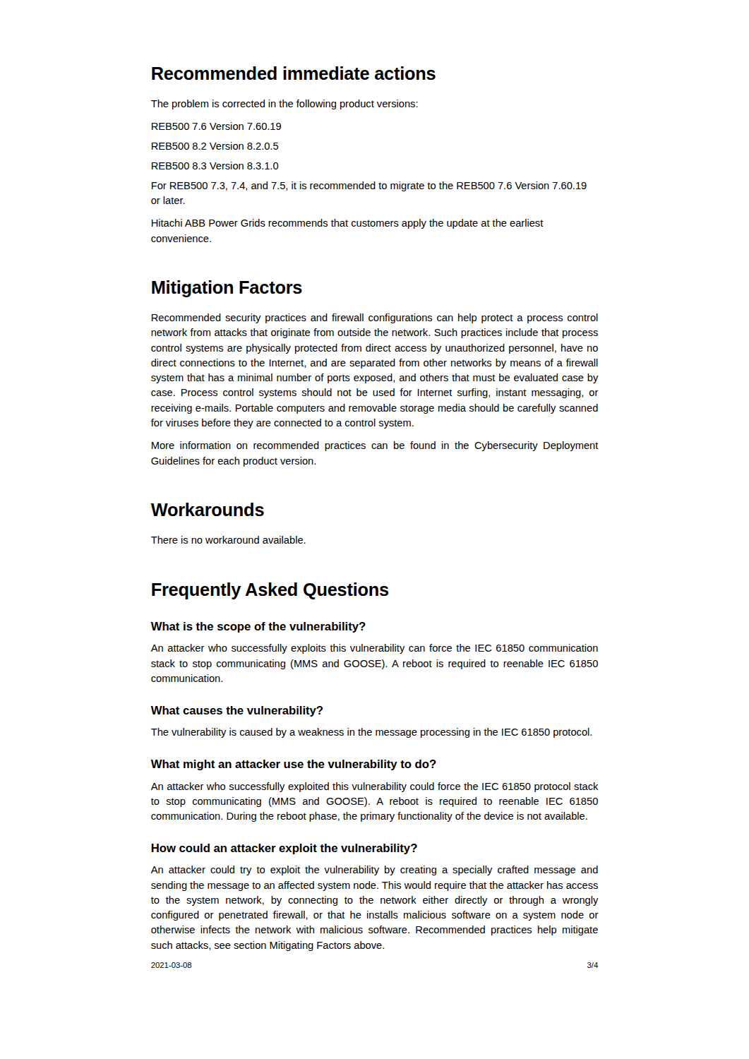Recommended immediate actions
The problem is corrected in the following product versions:
REB500 7.6 Version 7.60.19
REB500 8.2 Version 8.2.0.5
REB500 8.3 Version 8.3.1.0
For REB500 7.3, 7.4, and 7.5, it is recommended to migrate to the REB500 7.6 Version 7.60.19 or later.
Hitachi ABB Power Grids recommends that customers apply the update at the earliest convenience.
Mitigation Factors
Recommended security practices and firewall configurations can help protect a process control network from attacks that originate from outside the network. Such practices include that process control systems are physically protected from direct access by unauthorized personnel, have no direct connections to the Internet, and are separated from other networks by means of a firewall system that has a minimal number of ports exposed, and others that must be evaluated case by case. Process control systems should not be used for Internet surfing, instant messaging, or receiving e-mails. Portable computers and removable storage media should be carefully scanned for viruses before they are connected to a control system.
More information on recommended practices can be found in the Cybersecurity Deployment Guidelines for each product version.
Workarounds
There is no workaround available.
Frequently Asked Questions
What is the scope of the vulnerability?
An attacker who successfully exploits this vulnerability can force the IEC 61850 communication stack to stop communicating (MMS and GOOSE). A reboot is required to reenable IEC 61850 communication.
What causes the vulnerability?
The vulnerability is caused by a weakness in the message processing in the IEC 61850 protocol.
What might an attacker use the vulnerability to do?
An attacker who successfully exploited this vulnerability could force the IEC 61850 protocol stack to stop communicating (MMS and GOOSE). A reboot is required to reenable IEC 61850 communication. During the reboot phase, the primary functionality of the device is not available.
How could an attacker exploit the vulnerability?
An attacker could try to exploit the vulnerability by creating a specially crafted message and sending the message to an affected system node. This would require that the attacker has access to the system network, by connecting to the network either directly or through a wrongly configured or penetrated firewall, or that he installs malicious software on a system node or otherwise infects the network with malicious software. Recommended practices help mitigate such attacks, see section Mitigating Factors above.
2021-03-08 3/4